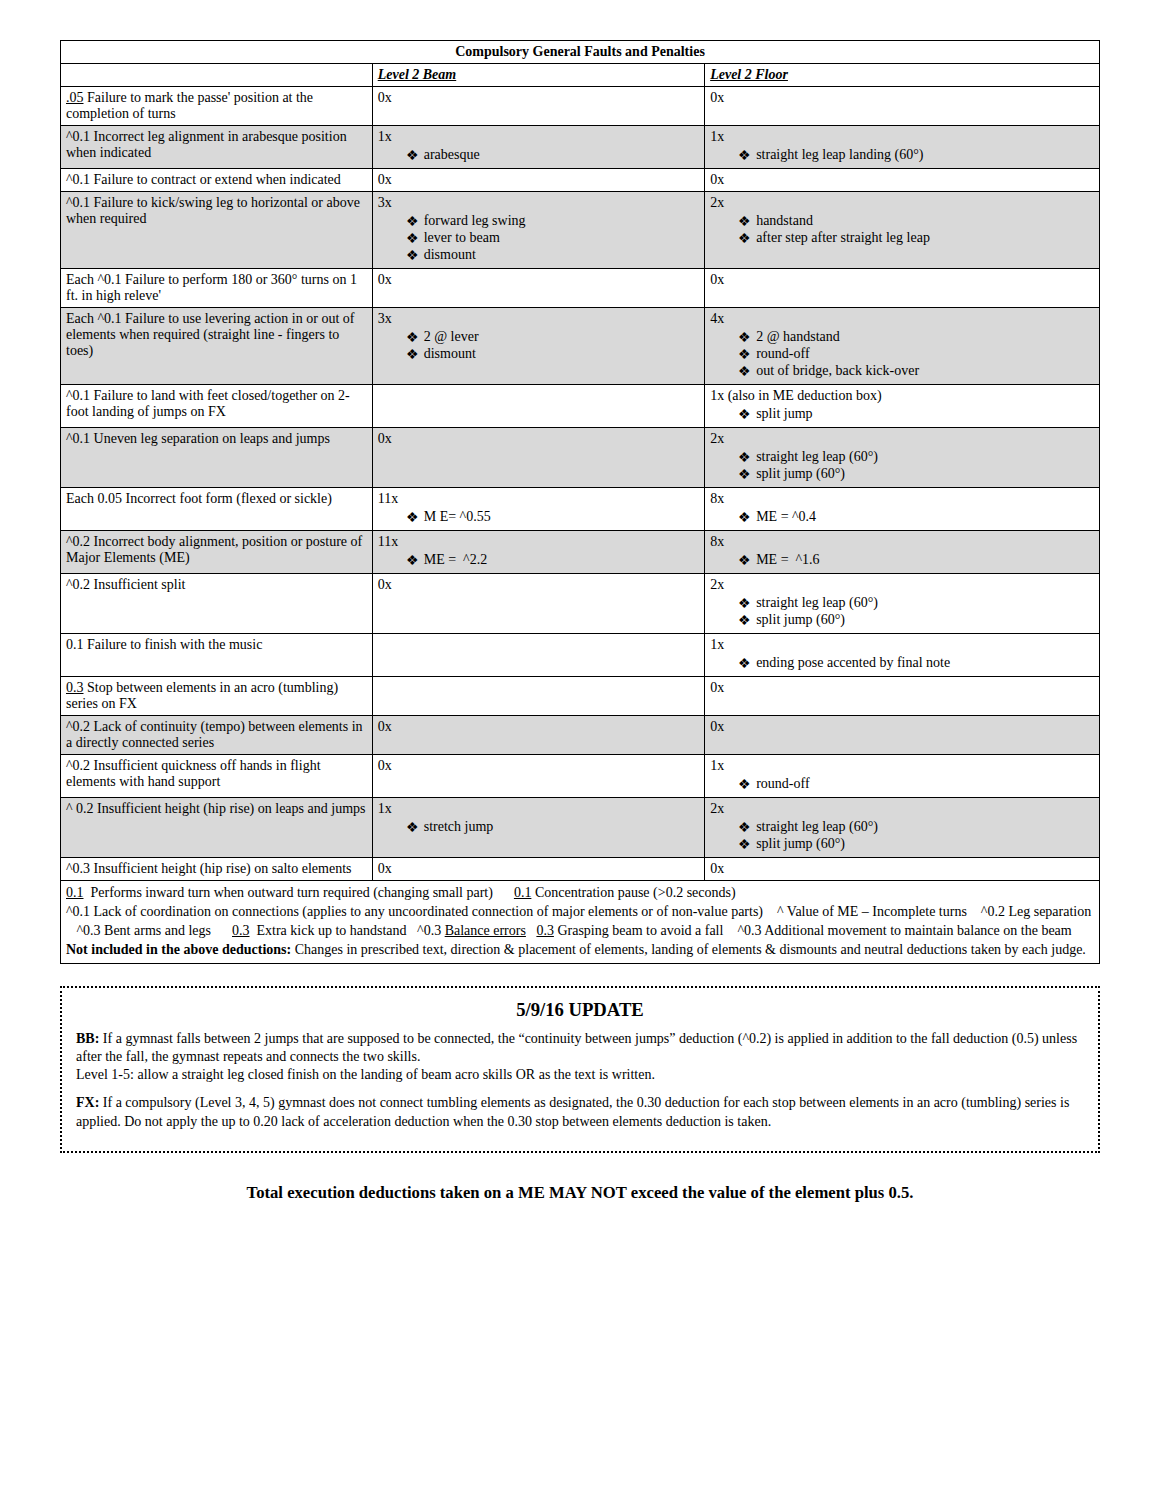| Compulsory General Faults and Penalties |
| | Level 2 Beam | Level 2 Floor |
| .05 Failure to mark the passe' position at the completion of turns | 0x | 0x |
| ^0.1 Incorrect leg alignment in arabesque position when indicated | 1x arabesque | 1x straight leg leap landing (60°) |
| ^0.1 Failure to contract or extend when indicated | 0x | 0x |
| ^0.1 Failure to kick/swing leg to horizontal or above when required | 3x forward leg swing lever to beam dismount | 2x handstand after step after straight leg leap |
| Each ^0.1 Failure to perform 180 or 360° turns on 1 ft. in high releve' | 0x | 0x |
| Each ^0.1 Failure to use levering action in or out of elements when required (straight line - fingers to toes) | 3x 2 @ lever dismount | 4x 2 @ handstand round-off out of bridge, back kick-over |
| ^0.1 Failure to land with feet closed/together on 2-foot landing of jumps on FX | | 1x (also in ME deduction box) split jump |
| ^0.1 Uneven leg separation on leaps and jumps | 0x | 2x straight leg leap (60°) split jump (60°) |
| Each 0.05 Incorrect foot form (flexed or sickle) | 11x M E= ^0.55 | 8x ME = ^0.4 |
| ^0.2 Incorrect body alignment, position or posture of Major Elements (ME) | 11x ME = ^2.2 | 8x ME = ^1.6 |
| ^0.2 Insufficient split | 0x | 2x straight leg leap (60°) split jump (60°) |
| 0.1 Failure to finish with the music | | 1x ending pose accented by final note |
| 0.3 Stop between elements in an acro (tumbling) series on FX | | 0x |
| ^0.2 Lack of continuity (tempo) between elements in a directly connected series | 0x | 0x |
| ^0.2 Insufficient quickness off hands in flight elements with hand support | 0x | 1x round-off |
| ^ 0.2 Insufficient height (hip rise) on leaps and jumps | 1x stretch jump | 2x straight leg leap (60°) split jump (60°) |
| ^0.3 Insufficient height (hip rise) on salto elements | 0x | 0x |
| 0.1 Performs inward turn when outward turn required (changing small part) 0.1 Concentration pause (>0.2 seconds) ^0.1 Lack of coordination on connections (applies to any uncoordinated connection of major elements or of non-value parts) ^ Value of ME – Incomplete turns ^0.2 Leg separation ^0.3 Bent arms and legs 0.3 Extra kick up to handstand ^0.3 Balance errors 0.3 Grasping beam to avoid a fall ^0.3 Additional movement to maintain balance on the beam Not included in the above deductions: Changes in prescribed text, direction & placement of elements, landing of elements & dismounts and neutral deductions taken by each judge. |
5/9/16 UPDATE
BB: If a gymnast falls between 2 jumps that are supposed to be connected, the “continuity between jumps” deduction (^0.2) is applied in addition to the fall deduction (0.5) unless after the fall, the gymnast repeats and connects the two skills.
Level 1-5: allow a straight leg closed finish on the landing of beam acro skills OR as the text is written.
FX: If a compulsory (Level 3, 4, 5) gymnast does not connect tumbling elements as designated, the 0.30 deduction for each stop between elements in an acro (tumbling) series is applied. Do not apply the up to 0.20 lack of acceleration deduction when the 0.30 stop between elements deduction is taken.
Total execution deductions taken on a ME MAY NOT exceed the value of the element plus 0.5.